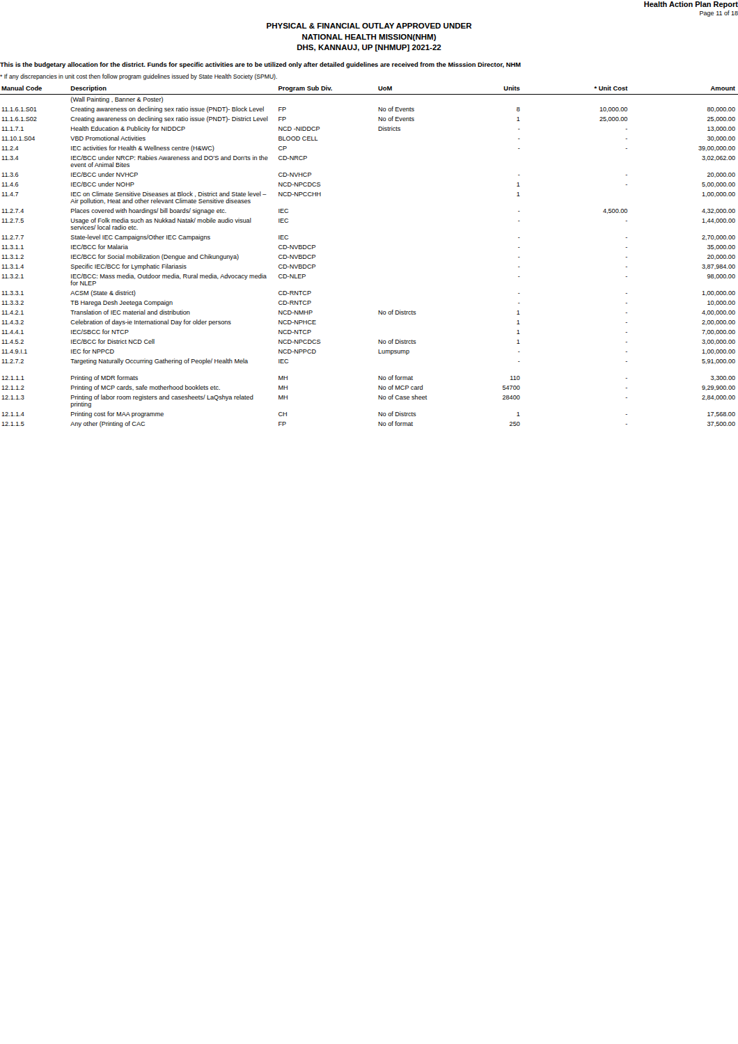Health Action Plan Report
Page 11 of 18
PHYSICAL & FINANCIAL OUTLAY APPROVED UNDER
NATIONAL HEALTH MISSION(NHM)
DHS, KANNAUJ, UP [NHMUP] 2021-22
This is the budgetary allocation for the district. Funds for specific activities are to be utilized only after detailed guidelines are received from the Misssion Director, NHM
* If any discrepancies in unit cost then follow program guidelines issued by State Health Society (SPMU).
| Manual Code | Description | Program Sub Div. | UoM | Units | * Unit Cost | Amount |
| --- | --- | --- | --- | --- | --- | --- |
| | (Wall Painting , Banner & Poster) | | | | | |
| 11.1.6.1.S01 | Creating awareness on declining sex ratio issue (PNDT)- Block Level | FP | No of Events | 8 | 10,000.00 | 80,000.00 |
| 11.1.6.1.S02 | Creating awareness on declining sex ratio issue (PNDT)- District Level | FP | No of Events | 1 | 25,000.00 | 25,000.00 |
| 11.1.7.1 | Health Education & Publicity for NIDDCP | NCD -NIDDCP | Districts | - | - | 13,000.00 |
| 11.10.1.S04 | VBD Promotional Activities | BLOOD CELL | | - | - | 30,000.00 |
| 11.2.4 | IEC activities for Health & Wellness centre (H&WC) | CP | | - | - | 39,00,000.00 |
| 11.3.4 | IEC/BCC under NRCP: Rabies Awareness and DO'S and Don'ts in the event of Animal Bites | CD-NRCP | | | | 3,02,062.00 |
| 11.3.6 | IEC/BCC under NVHCP | CD-NVHCP | | - | - | 20,000.00 |
| 11.4.6 | IEC/BCC under NOHP | NCD-NPCDCS | | 1 | - | 5,00,000.00 |
| 11.4.7 | IEC on Climate Sensitive Diseases at Block , District and State level – Air pollution, Heat and other relevant Climate Sensitive diseases | NCD-NPCCHH | | 1 | | 1,00,000.00 |
| 11.2.7.4 | Places covered with hoardings/ bill boards/ signage etc. | IEC | | - | 4,500.00 | 4,32,000.00 |
| 11.2.7.5 | Usage of Folk media such as Nukkad Natak/ mobile audio visual services/ local radio etc. | IEC | | - | - | 1,44,000.00 |
| 11.2.7.7 | State-level IEC Campaigns/Other IEC Campaigns | IEC | | - | - | 2,70,000.00 |
| 11.3.1.1 | IEC/BCC for Malaria | CD-NVBDCP | | - | - | 35,000.00 |
| 11.3.1.2 | IEC/BCC for Social mobilization (Dengue and Chikungunya) | CD-NVBDCP | | - | - | 20,000.00 |
| 11.3.1.4 | Specific IEC/BCC for Lymphatic Filariasis | CD-NVBDCP | | - | - | 3,87,984.00 |
| 11.3.2.1 | IEC/BCC: Mass media, Outdoor media, Rural media, Advocacy media for NLEP | CD-NLEP | | - | - | 98,000.00 |
| 11.3.3.1 | ACSM (State & district) | CD-RNTCP | | - | - | 1,00,000.00 |
| 11.3.3.2 | TB Harega Desh Jeetega Compaign | CD-RNTCP | | - | - | 10,000.00 |
| 11.4.2.1 | Translation of IEC material and distribution | NCD-NMHP | No of Distrcts | 1 | - | 4,00,000.00 |
| 11.4.3.2 | Celebration of days-ie International Day for older persons | NCD-NPHCE | | 1 | - | 2,00,000.00 |
| 11.4.4.1 | IEC/SBCC for NTCP | NCD-NTCP | | 1 | - | 7,00,000.00 |
| 11.4.5.2 | IEC/BCC for District NCD Cell | NCD-NPCDCS | No of Distrcts | 1 | - | 3,00,000.00 |
| 11.4.9.I.1 | IEC for NPPCD | NCD-NPPCD | Lumpsump | - | - | 1,00,000.00 |
| 11.2.7.2 | Targeting Naturally Occurring Gathering of People/ Health Mela | IEC | | - | - | 5,91,000.00 |
| 12.1.1.1 | Printing of MDR formats | MH | No of format | 110 | - | 3,300.00 |
| 12.1.1.2 | Printing of MCP cards, safe motherhood booklets etc. | MH | No of MCP card | 54700 | - | 9,29,900.00 |
| 12.1.1.3 | Printing of labor room registers and casesheets/ LaQshya related printing | MH | No of Case sheet | 28400 | - | 2,84,000.00 |
| 12.1.1.4 | Printing cost for MAA programme | CH | No of Distrcts | 1 | - | 17,568.00 |
| 12.1.1.5 | Any other (Printing of CAC | FP | No of format | 250 | - | 37,500.00 |